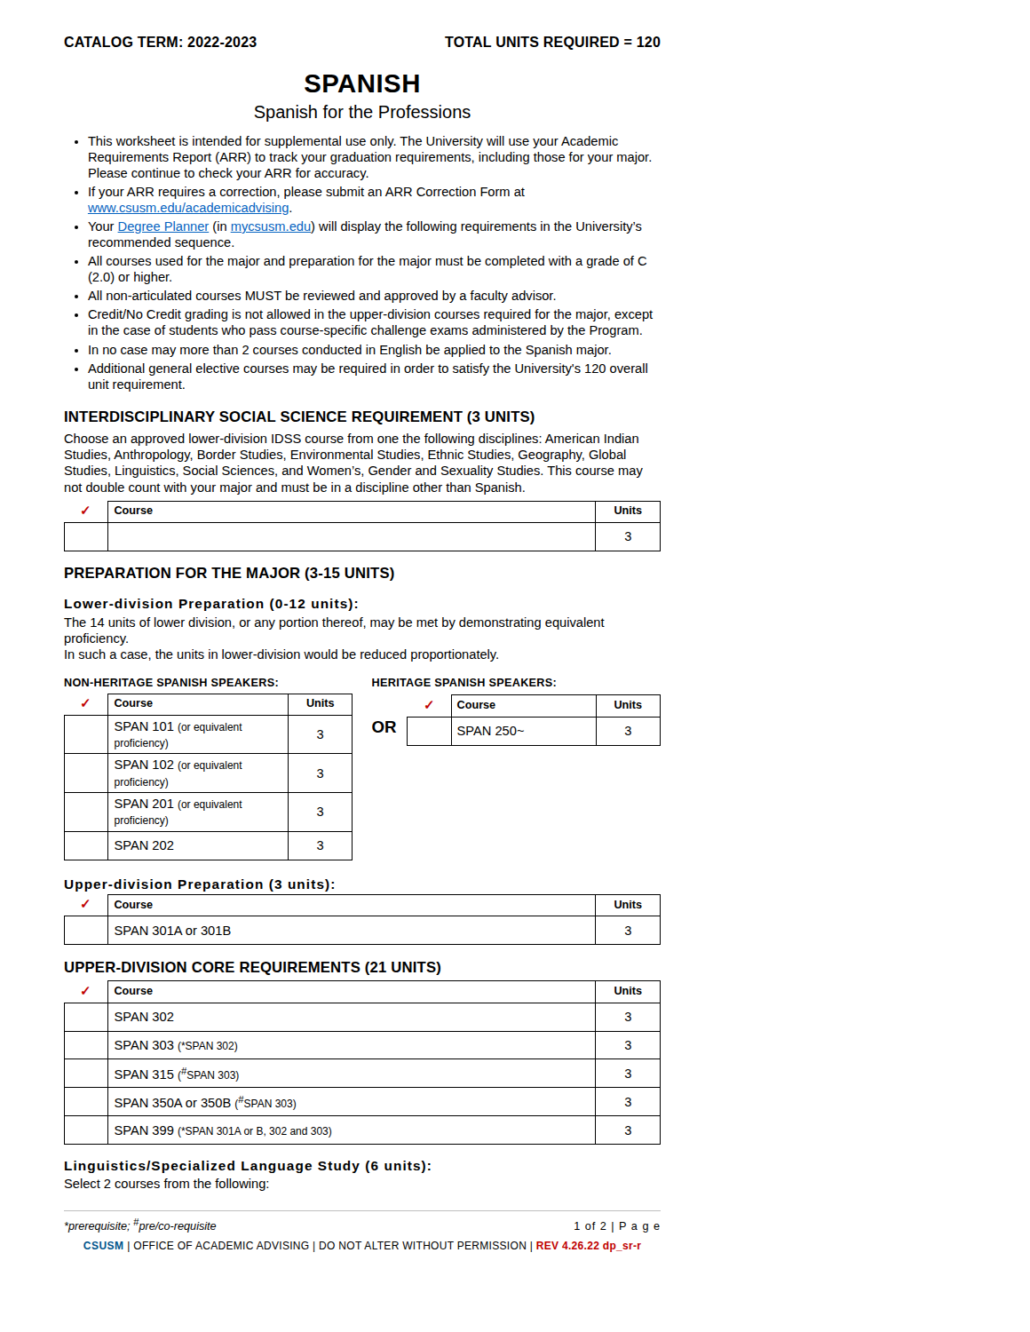CATALOG TERM: 2022-2023 TOTAL UNITS REQUIRED = 120
SPANISH
Spanish for the Professions
This worksheet is intended for supplemental use only. The University will use your Academic Requirements Report (ARR) to track your graduation requirements, including those for your major. Please continue to check your ARR for accuracy.
If your ARR requires a correction, please submit an ARR Correction Form at www.csusm.edu/academicadvising.
Your Degree Planner (in mycsusm.edu) will display the following requirements in the University’s recommended sequence.
All courses used for the major and preparation for the major must be completed with a grade of C (2.0) or higher.
All non-articulated courses MUST be reviewed and approved by a faculty advisor.
Credit/No Credit grading is not allowed in the upper-division courses required for the major, except in the case of students who pass course-specific challenge exams administered by the Program.
In no case may more than 2 courses conducted in English be applied to the Spanish major.
Additional general elective courses may be required in order to satisfy the University's 120 overall unit requirement.
INTERDISCIPLINARY SOCIAL SCIENCE REQUIREMENT (3 UNITS)
Choose an approved lower-division IDSS course from one the following disciplines: American Indian Studies, Anthropology, Border Studies, Environmental Studies, Ethnic Studies, Geography, Global Studies, Linguistics, Social Sciences, and Women’s, Gender and Sexuality Studies. This course may not double count with your major and must be in a discipline other than Spanish.
| ✓ | Course | Units |
| --- | --- | --- |
| | | 3 |
PREPARATION FOR THE MAJOR (3-15 UNITS)
Lower-division Preparation (0-12 units):
The 14 units of lower division, or any portion thereof, may be met by demonstrating equivalent proficiency.
In such a case, the units in lower-division would be reduced proportionately.
NON-HERITAGE SPANISH SPEAKERS:
| ✓ | Course | Units |
| --- | --- | --- |
| | SPAN 101 (or equivalent proficiency) | 3 |
| | SPAN 102 (or equivalent proficiency) | 3 |
| | SPAN 201 (or equivalent proficiency) | 3 |
| | SPAN 202 | 3 |
HERITAGE SPANISH SPEAKERS:
OR
| ✓ | Course | Units |
| --- | --- | --- |
| | SPAN 250 ~ | 3 |
Upper-division Preparation (3 units):
| ✓ | Course | Units |
| --- | --- | --- |
| | SPAN 301A or 301B | 3 |
UPPER-DIVISION CORE REQUIREMENTS (21 UNITS)
| ✓ | Course | Units |
| --- | --- | --- |
| | SPAN 302 | 3 |
| | SPAN 303 (*SPAN 302) | 3 |
| | SPAN 315 ( # SPAN 303) | 3 |
| | SPAN 350A or 350B ( # SPAN 303) | 3 |
| | SPAN 399 (*SPAN 301A or B, 302 and 303) | 3 |
Linguistics/Specialized Language Study (6 units):
Select 2 courses from the following:
*prerequisite; #pre/co-requisite 1 of 2 | P a g e
CSUSM | OFFICE OF ACADEMIC ADVISING | DO NOT ALTER WITHOUT PERMISSION | REV 4.26.22 dp_sr-r